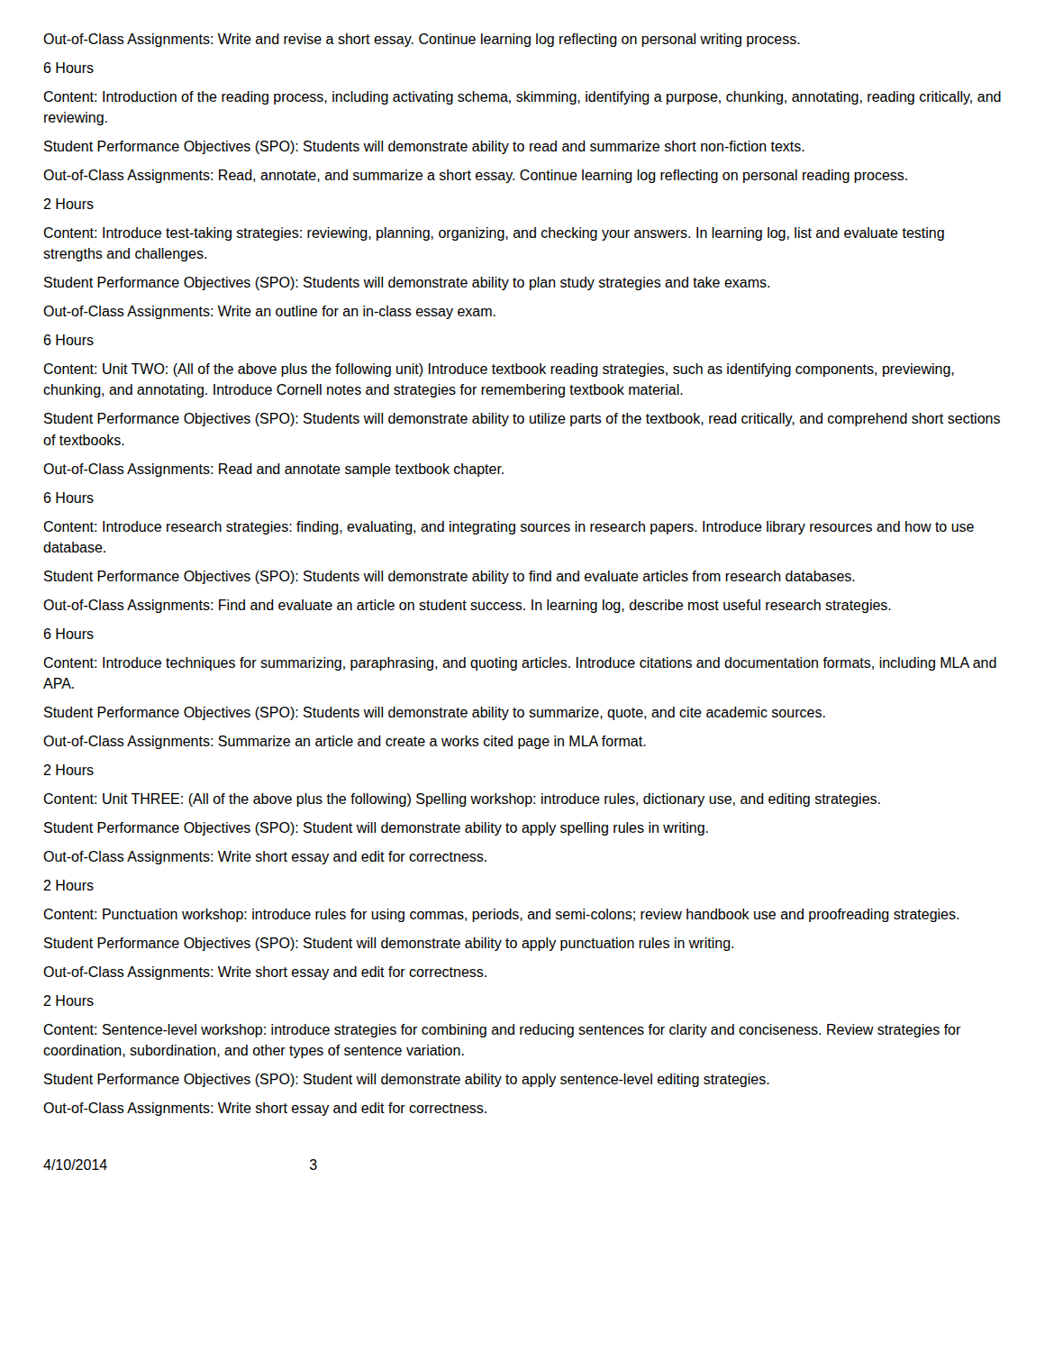Out-of-Class Assignments: Write and revise a short essay. Continue learning log reflecting on personal writing process.
6 Hours
Content: Introduction of the reading process, including activating schema, skimming, identifying a purpose, chunking, annotating, reading critically, and reviewing.
Student Performance Objectives (SPO): Students will demonstrate ability to read and summarize short non-fiction texts.
Out-of-Class Assignments: Read, annotate, and summarize a short essay. Continue learning log reflecting on personal reading process.
2 Hours
Content: Introduce test-taking strategies: reviewing, planning, organizing, and checking your answers. In learning log, list and evaluate testing strengths and challenges.
Student Performance Objectives (SPO): Students will demonstrate ability to plan study strategies and take exams.
Out-of-Class Assignments: Write an outline for an in-class essay exam.
6 Hours
Content: Unit TWO: (All of the above plus the following unit) Introduce textbook reading strategies, such as identifying components, previewing, chunking, and annotating. Introduce Cornell notes and strategies for remembering textbook material.
Student Performance Objectives (SPO): Students will demonstrate ability to utilize parts of the textbook, read critically, and comprehend short sections of textbooks.
Out-of-Class Assignments: Read and annotate sample textbook chapter.
6 Hours
Content: Introduce research strategies: finding, evaluating, and integrating sources in research papers. Introduce library resources and how to use database.
Student Performance Objectives (SPO): Students will demonstrate ability to find and evaluate articles from research databases.
Out-of-Class Assignments: Find and evaluate an article on student success. In learning log, describe most useful research strategies.
6 Hours
Content: Introduce techniques for summarizing, paraphrasing, and quoting articles. Introduce citations and documentation formats, including MLA and APA.
Student Performance Objectives (SPO): Students will demonstrate ability to summarize, quote, and cite academic sources.
Out-of-Class Assignments: Summarize an article and create a works cited page in MLA format.
2 Hours
Content: Unit THREE: (All of the above plus the following) Spelling workshop: introduce rules, dictionary use, and editing strategies.
Student Performance Objectives (SPO): Student will demonstrate ability to apply spelling rules in writing.
Out-of-Class Assignments: Write short essay and edit for correctness.
2 Hours
Content: Punctuation workshop: introduce rules for using commas, periods, and semi-colons; review handbook use and proofreading strategies.
Student Performance Objectives (SPO): Student will demonstrate ability to apply punctuation rules in writing.
Out-of-Class Assignments: Write short essay and edit for correctness.
2 Hours
Content: Sentence-level workshop: introduce strategies for combining and reducing sentences for clarity and conciseness. Review strategies for coordination, subordination, and other types of sentence variation.
Student Performance Objectives (SPO): Student will demonstrate ability to apply sentence-level editing strategies.
Out-of-Class Assignments: Write short essay and edit for correctness.
4/10/2014 3